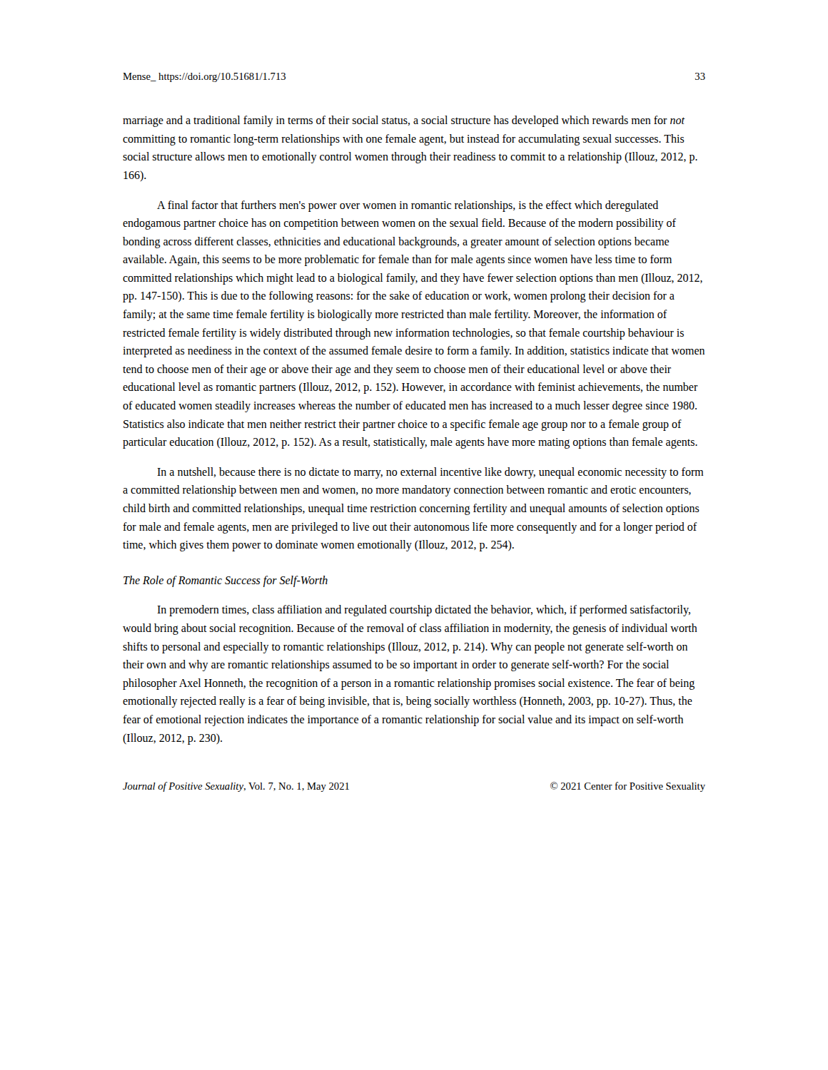Mense_ https://doi.org/10.51681/1.713 33
marriage and a traditional family in terms of their social status, a social structure has developed which rewards men for not committing to romantic long-term relationships with one female agent, but instead for accumulating sexual successes. This social structure allows men to emotionally control women through their readiness to commit to a relationship (Illouz, 2012, p. 166).
A final factor that furthers men's power over women in romantic relationships, is the effect which deregulated endogamous partner choice has on competition between women on the sexual field. Because of the modern possibility of bonding across different classes, ethnicities and educational backgrounds, a greater amount of selection options became available. Again, this seems to be more problematic for female than for male agents since women have less time to form committed relationships which might lead to a biological family, and they have fewer selection options than men (Illouz, 2012, pp. 147-150). This is due to the following reasons: for the sake of education or work, women prolong their decision for a family; at the same time female fertility is biologically more restricted than male fertility. Moreover, the information of restricted female fertility is widely distributed through new information technologies, so that female courtship behaviour is interpreted as neediness in the context of the assumed female desire to form a family. In addition, statistics indicate that women tend to choose men of their age or above their age and they seem to choose men of their educational level or above their educational level as romantic partners (Illouz, 2012, p. 152). However, in accordance with feminist achievements, the number of educated women steadily increases whereas the number of educated men has increased to a much lesser degree since 1980. Statistics also indicate that men neither restrict their partner choice to a specific female age group nor to a female group of particular education (Illouz, 2012, p. 152). As a result, statistically, male agents have more mating options than female agents.
In a nutshell, because there is no dictate to marry, no external incentive like dowry, unequal economic necessity to form a committed relationship between men and women, no more mandatory connection between romantic and erotic encounters, child birth and committed relationships, unequal time restriction concerning fertility and unequal amounts of selection options for male and female agents, men are privileged to live out their autonomous life more consequently and for a longer period of time, which gives them power to dominate women emotionally (Illouz, 2012, p. 254).
The Role of Romantic Success for Self-Worth
In premodern times, class affiliation and regulated courtship dictated the behavior, which, if performed satisfactorily, would bring about social recognition. Because of the removal of class affiliation in modernity, the genesis of individual worth shifts to personal and especially to romantic relationships (Illouz, 2012, p. 214). Why can people not generate self-worth on their own and why are romantic relationships assumed to be so important in order to generate self-worth? For the social philosopher Axel Honneth, the recognition of a person in a romantic relationship promises social existence. The fear of being emotionally rejected really is a fear of being invisible, that is, being socially worthless (Honneth, 2003, pp. 10-27). Thus, the fear of emotional rejection indicates the importance of a romantic relationship for social value and its impact on self-worth (Illouz, 2012, p. 230).
Journal of Positive Sexuality, Vol. 7, No. 1, May 2021 © 2021 Center for Positive Sexuality